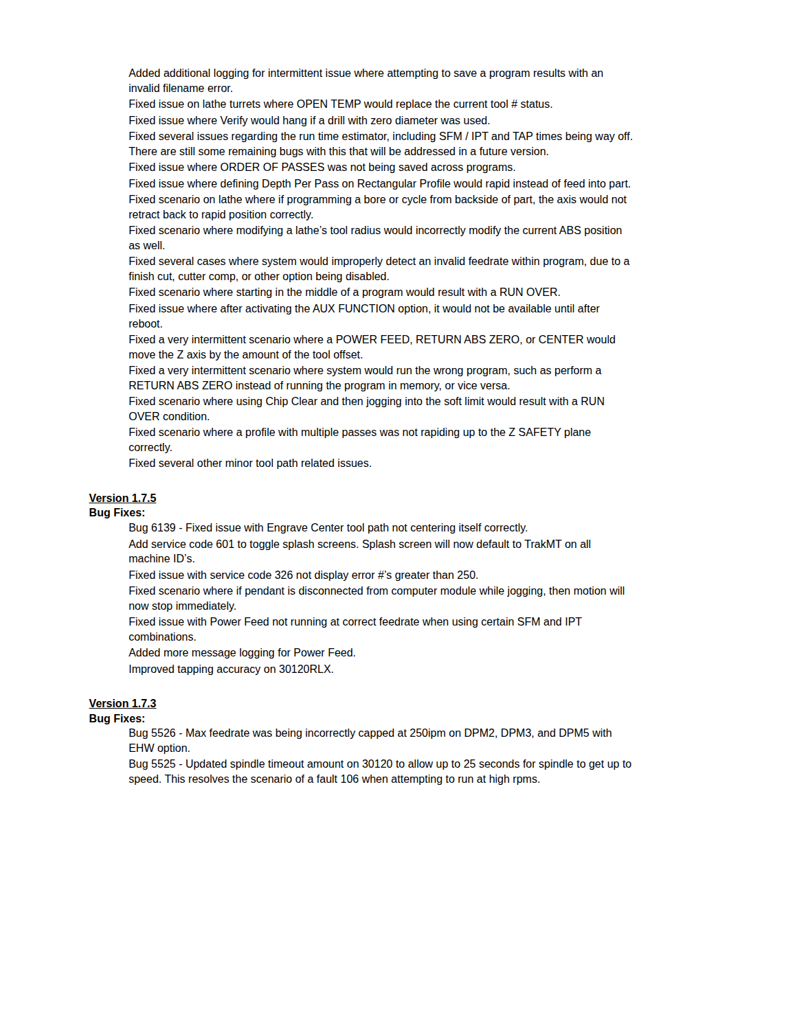Added additional logging for intermittent issue where attempting to save a program results with an invalid filename error.
Fixed issue on lathe turrets where OPEN TEMP would replace the current tool # status.
Fixed issue where Verify would hang if a drill with zero diameter was used.
Fixed several issues regarding the run time estimator, including SFM / IPT and TAP times being way off. There are still some remaining bugs with this that will be addressed in a future version.
Fixed issue where ORDER OF PASSES was not being saved across programs.
Fixed issue where defining Depth Per Pass on Rectangular Profile would rapid instead of feed into part.
Fixed scenario on lathe where if programming a bore or cycle from backside of part, the axis would not retract back to rapid position correctly.
Fixed scenario where modifying a lathe’s tool radius would incorrectly modify the current ABS position as well.
Fixed several cases where system would improperly detect an invalid feedrate within program, due to a finish cut, cutter comp, or other option being disabled.
Fixed scenario where starting in the middle of a program would result with a RUN OVER.
Fixed issue where after activating the AUX FUNCTION option, it would not be available until after reboot.
Fixed a very intermittent scenario where a POWER FEED, RETURN ABS ZERO, or CENTER would move the Z axis by the amount of the tool offset.
Fixed a very intermittent scenario where system would run the wrong program, such as perform a RETURN ABS ZERO instead of running the program in memory, or vice versa.
Fixed scenario where using Chip Clear and then jogging into the soft limit would result with a RUN OVER condition.
Fixed scenario where a profile with multiple passes was not rapiding up to the Z SAFETY plane correctly.
Fixed several other minor tool path related issues.
Version 1.7.5
Bug Fixes:
Bug 6139 - Fixed issue with Engrave Center tool path not centering itself correctly.
Add service code 601 to toggle splash screens. Splash screen will now default to TrakMT on all machine ID’s.
Fixed issue with service code 326 not display error #’s greater than 250.
Fixed scenario where if pendant is disconnected from computer module while jogging, then motion will now stop immediately.
Fixed issue with Power Feed not running at correct feedrate when using certain SFM and IPT combinations.
Added more message logging for Power Feed.
Improved tapping accuracy on 30120RLX.
Version 1.7.3
Bug Fixes:
Bug 5526 - Max feedrate was being incorrectly capped at 250ipm on DPM2, DPM3, and DPM5 with EHW option.
Bug 5525 - Updated spindle timeout amount on 30120 to allow up to 25 seconds for spindle to get up to speed. This resolves the scenario of a fault 106 when attempting to run at high rpms.